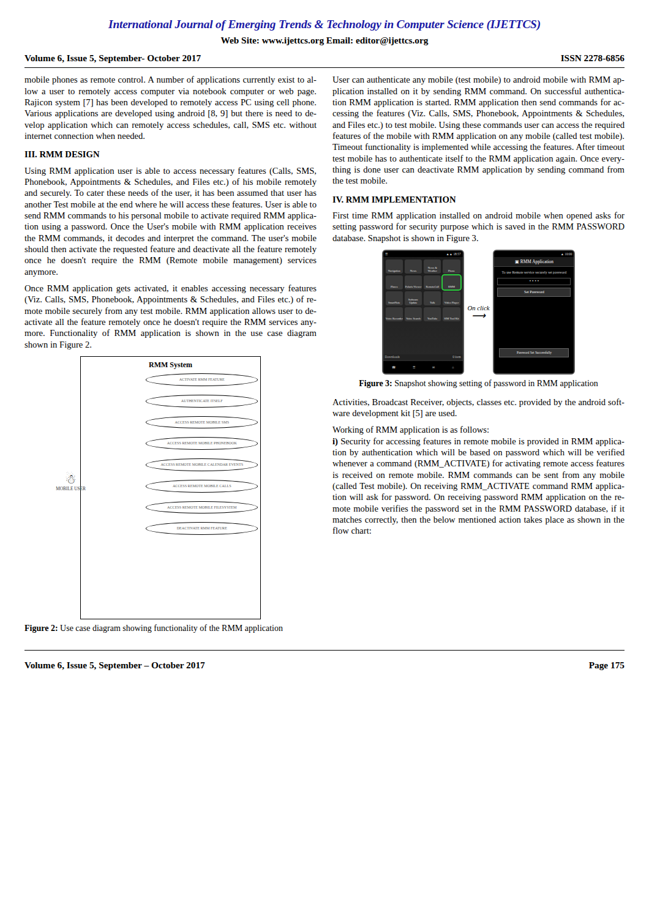International Journal of Emerging Trends & Technology in Computer Science (IJETTCS)
Web Site: www.ijettcs.org Email: editor@ijettcs.org
Volume 6, Issue 5, September- October 2017 ISSN 2278-6856
mobile phones as remote control. A number of applications currently exist to allow a user to remotely access computer via notebook computer or web page. Rajicon system [7] has been developed to remotely access PC using cell phone. Various applications are developed using android [8, 9] but there is need to develop application which can remotely access schedules, call, SMS etc. without internet connection when needed.
III. RMM DESIGN
Using RMM application user is able to access necessary features (Calls, SMS, Phonebook, Appointments & Schedules, and Files etc.) of his mobile remotely and securely. To cater these needs of the user, it has been assumed that user has another Test mobile at the end where he will access these features. User is able to send RMM commands to his personal mobile to activate required RMM application using a password. Once the User's mobile with RMM application receives the RMM commands, it decodes and interpret the command. The user's mobile should then activate the requested feature and deactivate all the feature remotely once he doesn't require the RMM (Remote mobile management) services anymore.
Once RMM application gets activated, it enables accessing necessary features (Viz. Calls, SMS, Phonebook, Appointments & Schedules, and Files etc.) of remote mobile securely from any test mobile. RMM application allows user to deactivate all the feature remotely once he doesn't require the RMM services anymore. Functionality of RMM application is shown in the use case diagram shown in Figure 2.
RMM System
ACTIVATE RMM FEATURE
AUTHENTICATE ITSELF
ACCESS REMOTE MOBILE SMS
ACCESS REMOTE MOBILE PHONEBOOK
ACCESS REMOTE MOBILE CALENDAR EVENTS
ACCESS REMOTE MOBILE CALLS
ACCESS REMOTE MOBILE FILESYSTEM
DEACTIVATE RMM FEATURE
☃
MOBILE USER
Figure 2: Use case diagram showing functionality of the RMM application
User can authenticate any mobile (test mobile) to android mobile with RMM application installed on it by sending RMM command. On successful authentication RMM application is started. RMM application then send commands for accessing the features (Viz. Calls, SMS, Phonebook, Appointments & Schedules, and Files etc.) to test mobile. Using these commands user can access the required features of the mobile with RMM application on any mobile (called test mobile). Timeout functionality is implemented while accessing the features. After timeout test mobile has to authenticate itself to the RMM application again. Once everything is done user can deactivate RMM application by sending command from the test mobile.
IV. RMM IMPLEMENTATION
First time RMM application installed on android mobile when opened asks for setting password for security purpose which is saved in the RMM PASSWORD database. Snapshot is shown in Figure 3.
☰▲▲ 18:57
Navigation
News
News & Weather
Phone
Places
Polaris Viewer
RemoteCall
RMM
SmartNote
Software Update
Talk
Video Player
Voice Recorder
Voice Search
YouTube
SIM Tool Kit
Downloads 0 item
☎☰✉⌂
On click⟶
▲ 10:00
▣ RMM Application
To use Remote service securely set password
••••
Set Password
Password Set Successfully
Figure 3: Snapshot showing setting of password in RMM application
Activities, Broadcast Receiver, objects, classes etc. provided by the android software development kit [5] are used.
Working of RMM application is as follows:
i) Security for accessing features in remote mobile is provided in RMM application by authentication which will be based on password which will be verified whenever a command (RMM_ACTIVATE) for activating remote access features is received on remote mobile. RMM commands can be sent from any mobile (called Test mobile). On receiving RMM_ACTIVATE command RMM application will ask for password. On receiving password RMM application on the remote mobile verifies the password set in the RMM PASSWORD database, if it matches correctly, then the below mentioned action takes place as shown in the flow chart:
Volume 6, Issue 5, September – October 2017 Page 175